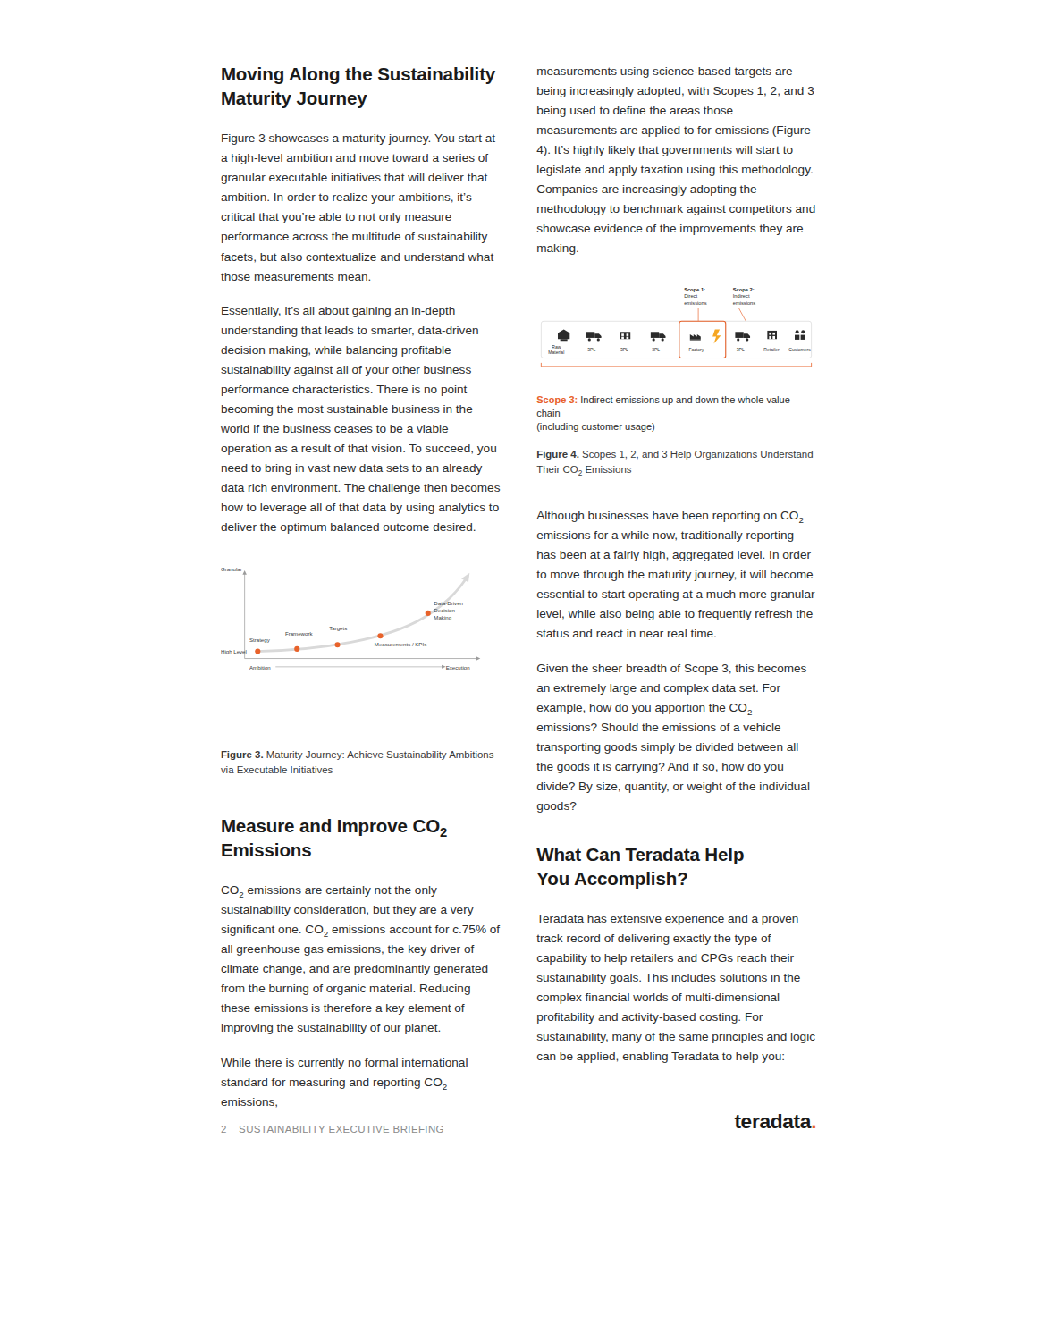Moving Along the Sustainability
Maturity Journey
Figure 3 showcases a maturity journey. You start at a high-level ambition and move toward a series of granular executable initiatives that will deliver that ambition. In order to realize your ambitions, it’s critical that you’re able to not only measure performance across the multitude of sustainability facets, but also contextualize and understand what those measurements mean.
Essentially, it’s all about gaining an in-depth understanding that leads to smarter, data-driven decision making, while balancing profitable sustainability against all of your other business performance characteristics. There is no point becoming the most sustainable business in the world if the business ceases to be a viable operation as a result of that vision. To succeed, you need to bring in vast new data sets to an already data rich environment. The challenge then becomes how to leverage all of that data by using analytics to deliver the optimum balanced outcome desired.
Granular High Level Ambition Execution Strategy Framework Targets Measurements / KPIs Data-Driven Decision Making
Figure 3. Maturity Journey: Achieve Sustainability Ambitions via Executable Initiatives
Measure and Improve CO2 Emissions
CO2 emissions are certainly not the only sustainability consideration, but they are a very significant one. CO2 emissions account for c.75% of all greenhouse gas emissions, the key driver of climate change, and are predominantly generated from the burning of organic material. Reducing these emissions is therefore a key element of improving the sustainability of our planet.
While there is currently no formal international standard for measuring and reporting CO2 emissions,
measurements using science-based targets are being increasingly adopted, with Scopes 1, 2, and 3 being used to define the areas those measurements are applied to for emissions (Figure 4). It’s highly likely that governments will start to legislate and apply taxation using this methodology. Companies are increasingly adopting the methodology to benchmark against competitors and showcase evidence of the improvements they are making.
Scope 1: Direct emissions Scope 2: Indirect emissions Raw Material 3PL 3PL 3PL Factory 3PL Retailer Customers
Scope 3: Indirect emissions up and down the whole value chain
(including customer usage)
Figure 4. Scopes 1, 2, and 3 Help Organizations Understand Their CO2 Emissions
Although businesses have been reporting on CO2 emissions for a while now, traditionally reporting has been at a fairly high, aggregated level. In order to move through the maturity journey, it will become essential to start operating at a much more granular level, while also being able to frequently refresh the status and react in near real time.
Given the sheer breadth of Scope 3, this becomes an extremely large and complex data set. For example, how do you apportion the CO2 emissions? Should the emissions of a vehicle transporting goods simply be divided between all the goods it is carrying? And if so, how do you divide? By size, quantity, or weight of the individual goods?
What Can Teradata Help
You Accomplish?
Teradata has extensive experience and a proven track record of delivering exactly the type of capability to help retailers and CPGs reach their sustainability goals. This includes solutions in the complex financial worlds of multi-dimensional profitability and activity-based costing. For sustainability, many of the same principles and logic can be applied, enabling Teradata to help you:
2 SUSTAINABILITY EXECUTIVE BRIEFING
teradata.